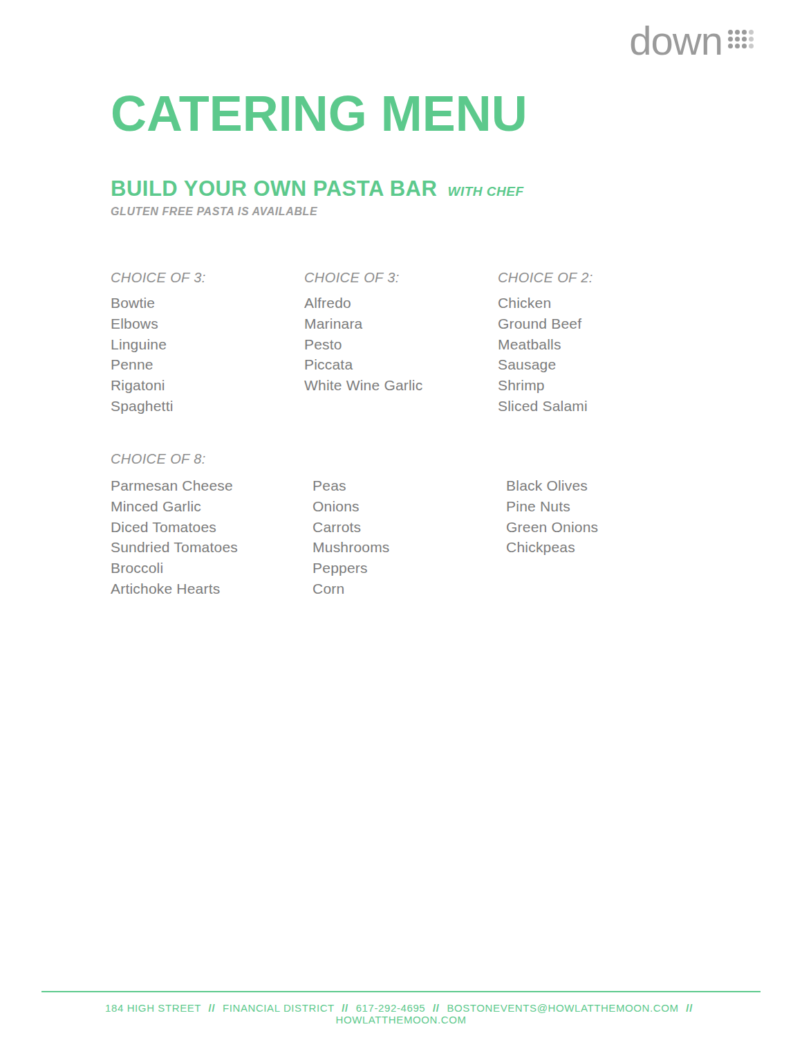down
Catering Menu
Build Your Own Pasta Bar with Chef
Gluten Free Pasta is Available
Choice of 3:
Bowtie
Elbows
Linguine
Penne
Rigatoni
Spaghetti
Choice of 3:
Alfredo
Marinara
Pesto
Piccata
White Wine Garlic
Choice of 2:
Chicken
Ground Beef
Meatballs
Sausage
Shrimp
Sliced Salami
Choice of 8:
Parmesan Cheese
Minced Garlic
Diced Tomatoes
Sundried Tomatoes
Broccoli
Artichoke Hearts
Peas
Onions
Carrots
Mushrooms
Peppers
Corn
Black Olives
Pine Nuts
Green Onions
Chickpeas
184 High Street // Financial District // 617-292-4695 // bostonevents@howlatthemoon.com // howlatthemoon.com